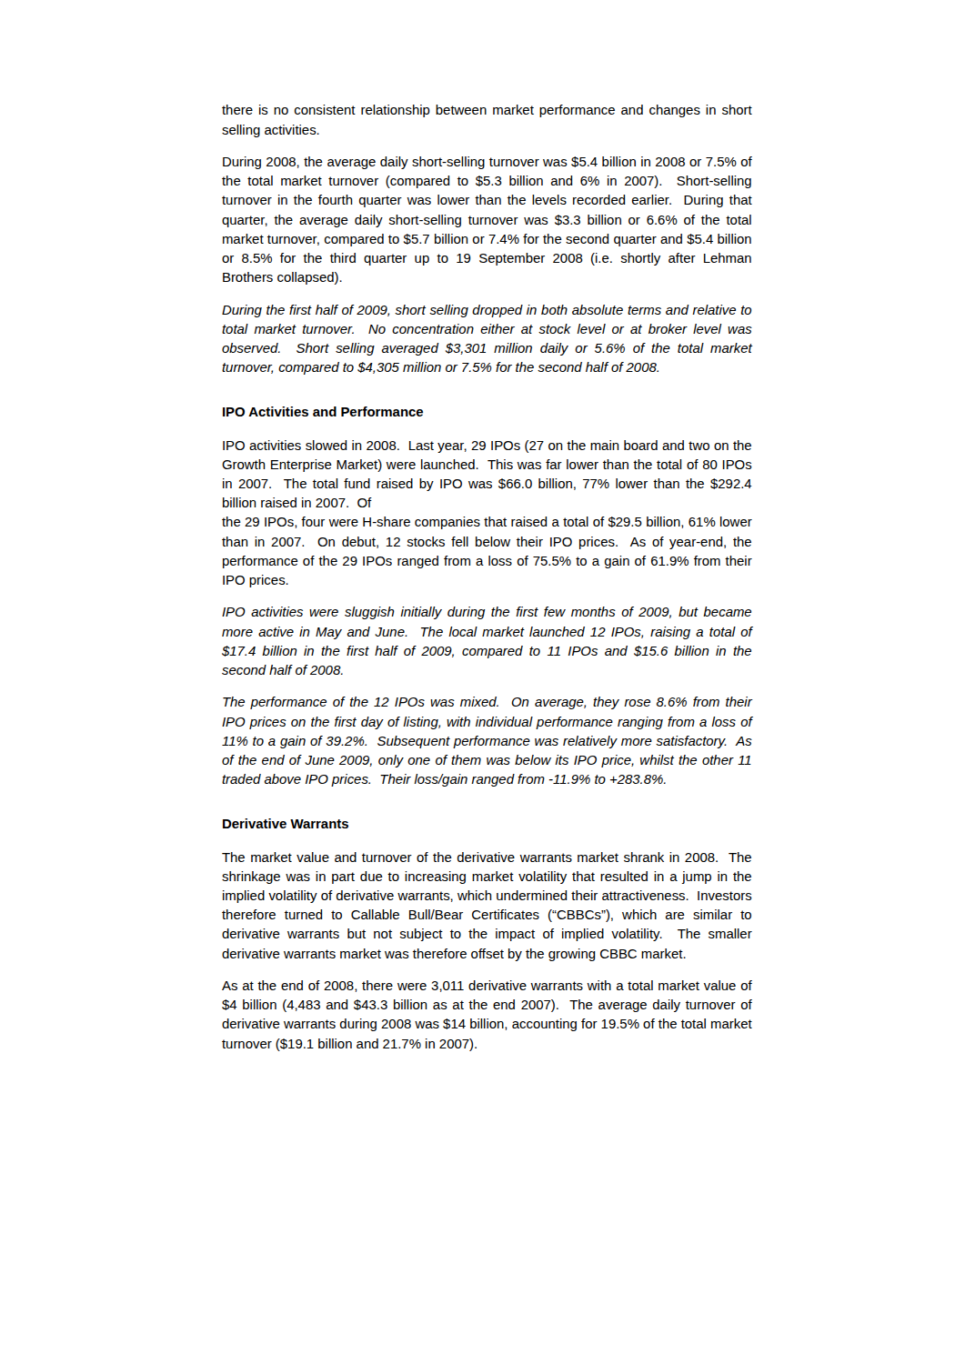there is no consistent relationship between market performance and changes in short selling activities.
During 2008, the average daily short-selling turnover was $5.4 billion in 2008 or 7.5% of the total market turnover (compared to $5.3 billion and 6% in 2007). Short-selling turnover in the fourth quarter was lower than the levels recorded earlier. During that quarter, the average daily short-selling turnover was $3.3 billion or 6.6% of the total market turnover, compared to $5.7 billion or 7.4% for the second quarter and $5.4 billion or 8.5% for the third quarter up to 19 September 2008 (i.e. shortly after Lehman Brothers collapsed).
During the first half of 2009, short selling dropped in both absolute terms and relative to total market turnover. No concentration either at stock level or at broker level was observed. Short selling averaged $3,301 million daily or 5.6% of the total market turnover, compared to $4,305 million or 7.5% for the second half of 2008.
IPO Activities and Performance
IPO activities slowed in 2008. Last year, 29 IPOs (27 on the main board and two on the Growth Enterprise Market) were launched. This was far lower than the total of 80 IPOs in 2007. The total fund raised by IPO was $66.0 billion, 77% lower than the $292.4 billion raised in 2007. Of
the 29 IPOs, four were H-share companies that raised a total of $29.5 billion, 61% lower than in 2007. On debut, 12 stocks fell below their IPO prices. As of year-end, the performance of the 29 IPOs ranged from a loss of 75.5% to a gain of 61.9% from their IPO prices.
IPO activities were sluggish initially during the first few months of 2009, but became more active in May and June. The local market launched 12 IPOs, raising a total of $17.4 billion in the first half of 2009, compared to 11 IPOs and $15.6 billion in the second half of 2008.
The performance of the 12 IPOs was mixed. On average, they rose 8.6% from their IPO prices on the first day of listing, with individual performance ranging from a loss of 11% to a gain of 39.2%. Subsequent performance was relatively more satisfactory. As of the end of June 2009, only one of them was below its IPO price, whilst the other 11 traded above IPO prices. Their loss/gain ranged from -11.9% to +283.8%.
Derivative Warrants
The market value and turnover of the derivative warrants market shrank in 2008. The shrinkage was in part due to increasing market volatility that resulted in a jump in the implied volatility of derivative warrants, which undermined their attractiveness. Investors therefore turned to Callable Bull/Bear Certificates (“CBBCs”), which are similar to derivative warrants but not subject to the impact of implied volatility. The smaller derivative warrants market was therefore offset by the growing CBBC market.
As at the end of 2008, there were 3,011 derivative warrants with a total market value of $4 billion (4,483 and $43.3 billion as at the end 2007). The average daily turnover of derivative warrants during 2008 was $14 billion, accounting for 19.5% of the total market turnover ($19.1 billion and 21.7% in 2007).